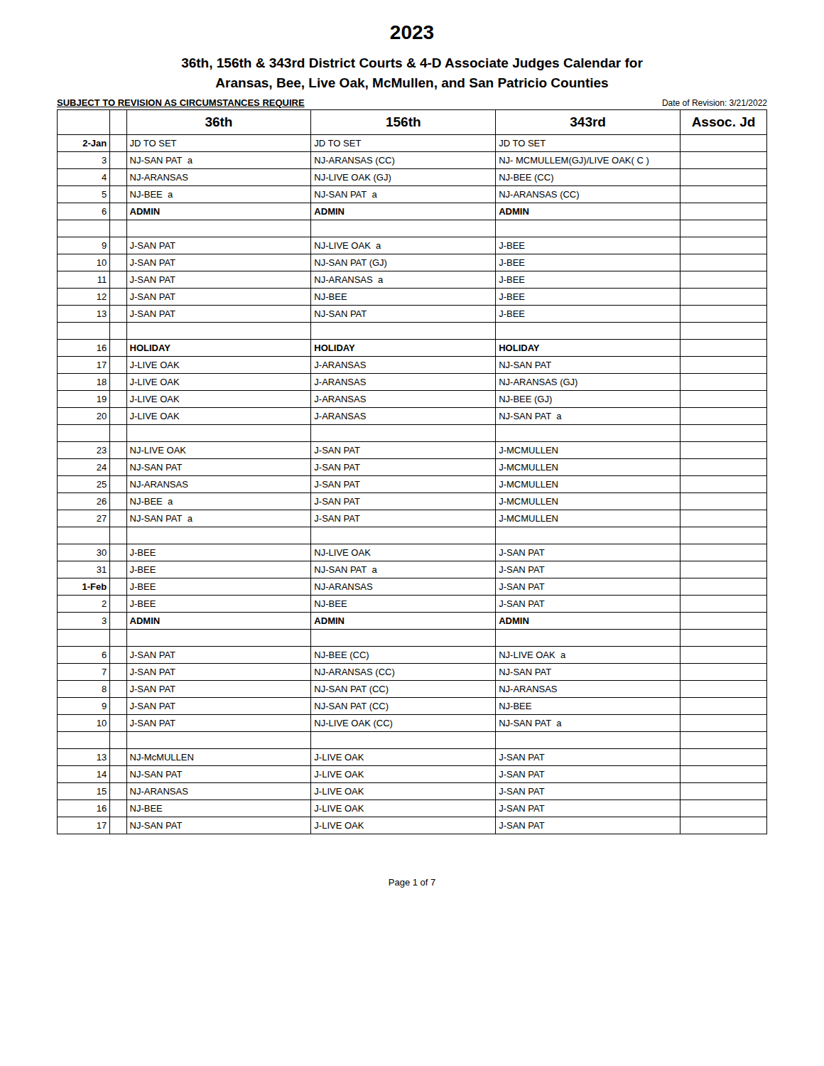2023
36th, 156th & 343rd District Courts & 4-D Associate Judges Calendar for
Aransas, Bee, Live Oak, McMullen, and San Patricio Counties
SUBJECT TO REVISION AS CIRCUMSTANCES REQUIRE Date of Revision: 3/21/2022
| | | 36th | 156th | 343rd | Assoc. Jd |
| --- | --- | --- | --- | --- | --- |
| 2-Jan | | JD TO SET | JD TO SET | JD TO SET | |
| 3 | | NJ-SAN PAT a | NJ-ARANSAS (CC) | NJ- MCMULLEM(GJ)/LIVE OAK( C ) | |
| 4 | | NJ-ARANSAS | NJ-LIVE OAK (GJ) | NJ-BEE (CC) | |
| 5 | | NJ-BEE a | NJ-SAN PAT a | NJ-ARANSAS (CC) | |
| 6 | | ADMIN | ADMIN | ADMIN | |
| 9 | | J-SAN PAT | NJ-LIVE OAK a | J-BEE | |
| 10 | | J-SAN PAT | NJ-SAN PAT (GJ) | J-BEE | |
| 11 | | J-SAN PAT | NJ-ARANSAS a | J-BEE | |
| 12 | | J-SAN PAT | NJ-BEE | J-BEE | |
| 13 | | J-SAN PAT | NJ-SAN PAT | J-BEE | |
| 16 | | HOLIDAY | HOLIDAY | HOLIDAY | |
| 17 | | J-LIVE OAK | J-ARANSAS | NJ-SAN PAT | |
| 18 | | J-LIVE OAK | J-ARANSAS | NJ-ARANSAS (GJ) | |
| 19 | | J-LIVE OAK | J-ARANSAS | NJ-BEE (GJ) | |
| 20 | | J-LIVE OAK | J-ARANSAS | NJ-SAN PAT a | |
| 23 | | NJ-LIVE OAK | J-SAN PAT | J-MCMULLEN | |
| 24 | | NJ-SAN PAT | J-SAN PAT | J-MCMULLEN | |
| 25 | | NJ-ARANSAS | J-SAN PAT | J-MCMULLEN | |
| 26 | | NJ-BEE a | J-SAN PAT | J-MCMULLEN | |
| 27 | | NJ-SAN PAT a | J-SAN PAT | J-MCMULLEN | |
| 30 | | J-BEE | NJ-LIVE OAK | J-SAN PAT | |
| 31 | | J-BEE | NJ-SAN PAT a | J-SAN PAT | |
| 1-Feb | | J-BEE | NJ-ARANSAS | J-SAN PAT | |
| 2 | | J-BEE | NJ-BEE | J-SAN PAT | |
| 3 | | ADMIN | ADMIN | ADMIN | |
| 6 | | J-SAN PAT | NJ-BEE (CC) | NJ-LIVE OAK a | |
| 7 | | J-SAN PAT | NJ-ARANSAS (CC) | NJ-SAN PAT | |
| 8 | | J-SAN PAT | NJ-SAN PAT (CC) | NJ-ARANSAS | |
| 9 | | J-SAN PAT | NJ-SAN PAT (CC) | NJ-BEE | |
| 10 | | J-SAN PAT | NJ-LIVE OAK (CC) | NJ-SAN PAT a | |
| 13 | | NJ-McMULLEN | J-LIVE OAK | J-SAN PAT | |
| 14 | | NJ-SAN PAT | J-LIVE OAK | J-SAN PAT | |
| 15 | | NJ-ARANSAS | J-LIVE OAK | J-SAN PAT | |
| 16 | | NJ-BEE | J-LIVE OAK | J-SAN PAT | |
| 17 | | NJ-SAN PAT | J-LIVE OAK | J-SAN PAT | |
Page 1 of 7